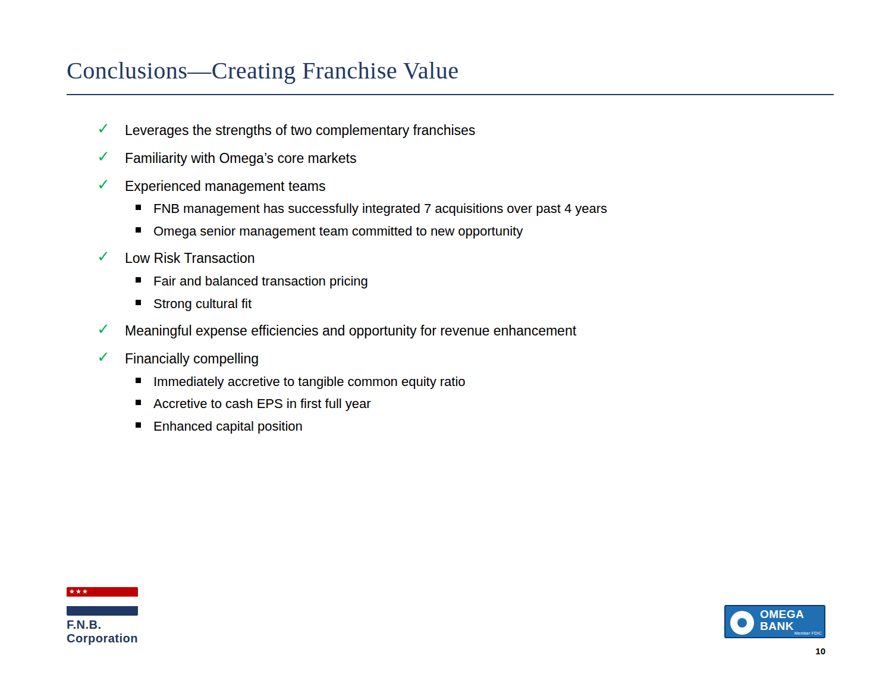Conclusions—Creating Franchise Value
✓Leverages the strengths of two complementary franchises
✓Familiarity with Omega’s core markets
✓Experienced management teams
FNB management has successfully integrated 7 acquisitions over past 4 years
Omega senior management team committed to new opportunity
✓Low Risk Transaction
Fair and balanced transaction pricing
Strong cultural fit
✓Meaningful expense efficiencies and opportunity for revenue enhancement
✓Financially compelling
Immediately accretive to tangible common equity ratio
Accretive to cash EPS in first full year
Enhanced capital position
F.N.B. Corporation
OMEGA BANK Member FDIC
10